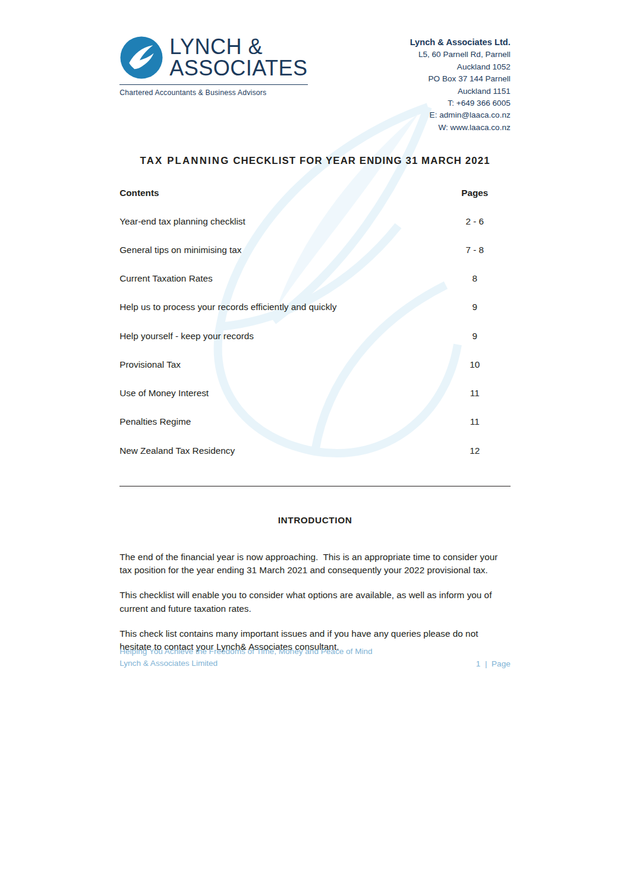LYNCH & ASSOCIATES
Chartered Accountants & Business Advisors
Lynch & Associates Ltd.
L5, 60 Parnell Rd, Parnell
Auckland 1052
PO Box 37 144 Parnell
Auckland 1151
T: +649 366 6005
E: admin@laaca.co.nz
W: www.laaca.co.nz
TAX PLANNING CHECKLIST FOR YEAR ENDING 31 MARCH 2021
| Contents | Pages |
| --- | --- |
| Year-end tax planning checklist | 2 - 6 |
| General tips on minimising tax | 7 - 8 |
| Current Taxation Rates | 8 |
| Help us to process your records efficiently and quickly | 9 |
| Help yourself - keep your records | 9 |
| Provisional Tax | 10 |
| Use of Money Interest | 11 |
| Penalties Regime | 11 |
| New Zealand Tax Residency | 12 |
INTRODUCTION
The end of the financial year is now approaching. This is an appropriate time to consider your tax position for the year ending 31 March 2021 and consequently your 2022 provisional tax.
This checklist will enable you to consider what options are available, as well as inform you of current and future taxation rates.
This check list contains many important issues and if you have any queries please do not hesitate to contact your Lynch& Associates consultant.
Helping You Achieve the Freedoms of Time, Money and Peace of Mind
Lynch & Associates Limited
1 | Page